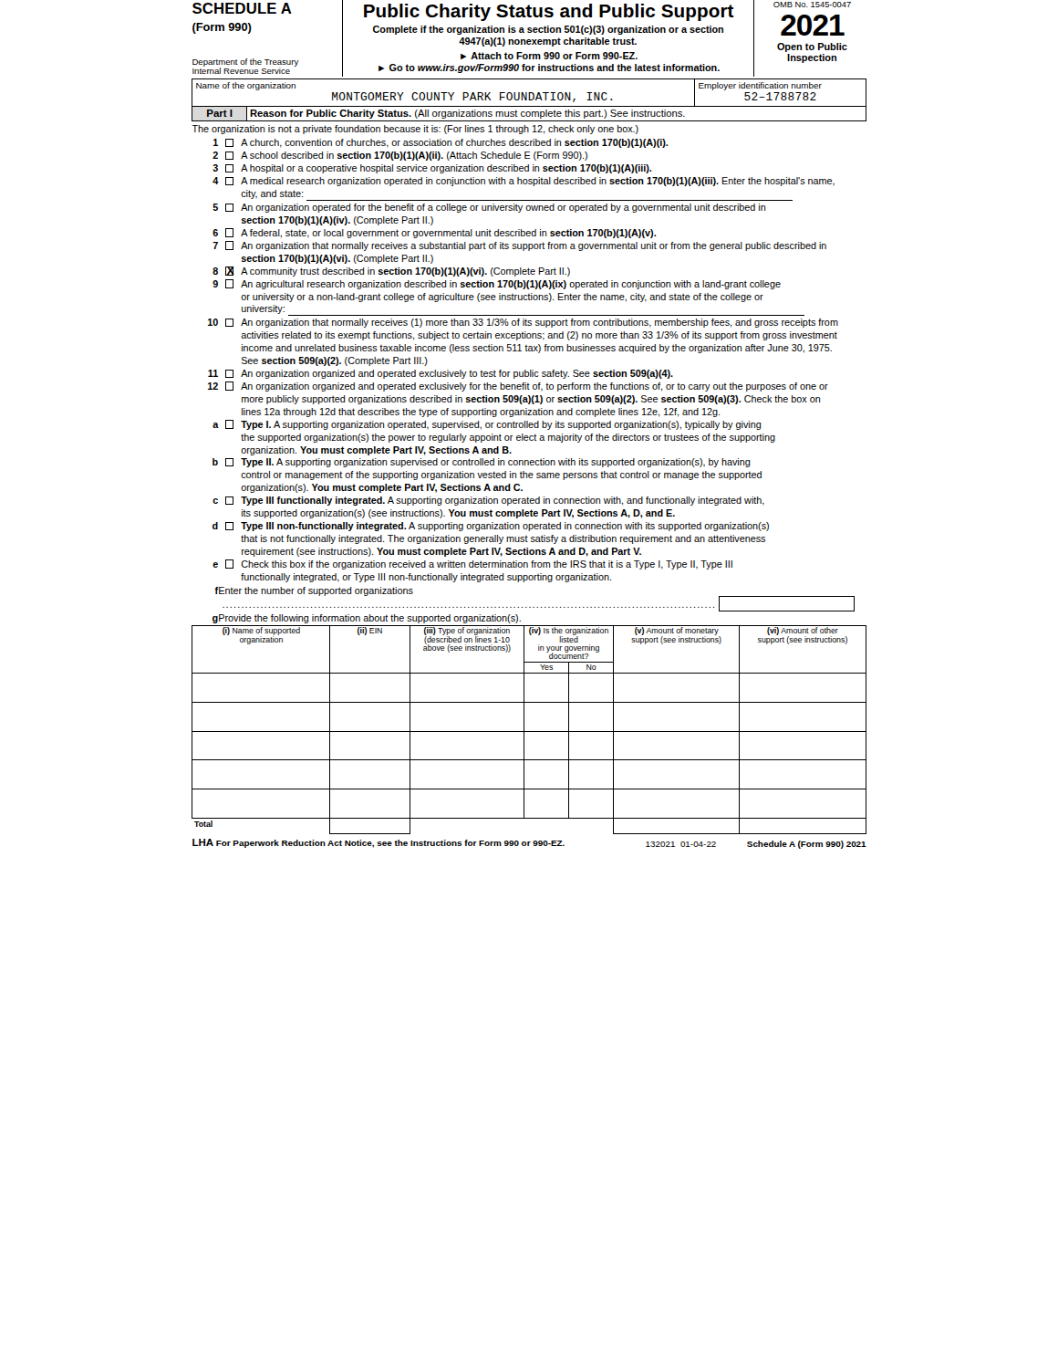| SCHEDULE A (Form 990) Department of the Treasury Internal Revenue Service | Public Charity Status and Public Support Complete if the organization is a section 501(c)(3) organization or a section 4947(a)(1) nonexempt charitable trust. ► Attach to Form 990 or Form 990-EZ. ► Go to www.irs.gov/Form990 for instructions and the latest information. | OMB No. 1545-0047 2021 Open to Public Inspection |
| Name of the organization MONTGOMERY COUNTY PARK FOUNDATION, INC. | Employer identification number 52–1788782 |
| Part I | Reason for Public Charity Status. (All organizations must complete this part.) See instructions. |
The organization is not a private foundation because it is: (For lines 1 through 12, check only one box.)
| 1 | | A church, convention of churches, or association of churches described in section 170(b)(1)(A)(i). |
| 2 | | A school described in section 170(b)(1)(A)(ii). (Attach Schedule E (Form 990).) |
| 3 | | A hospital or a cooperative hospital service organization described in section 170(b)(1)(A)(iii). |
| 4 | | A medical research organization operated in conjunction with a hospital described in section 170(b)(1)(A)(iii). Enter the hospital's name, |
| | | city, and state: |
| 5 | | An organization operated for the benefit of a college or university owned or operated by a governmental unit described in |
| | | section 170(b)(1)(A)(iv). (Complete Part II.) |
| 6 | | A federal, state, or local government or governmental unit described in section 170(b)(1)(A)(v). |
| 7 | | An organization that normally receives a substantial part of its support from a governmental unit or from the general public described in |
| | | section 170(b)(1)(A)(vi). (Complete Part II.) |
| 8 | | A community trust described in section 170(b)(1)(A)(vi). (Complete Part II.) |
| 9 | | An agricultural research organization described in section 170(b)(1)(A)(ix) operated in conjunction with a land-grant college |
| | | or university or a non-land-grant college of agriculture (see instructions). Enter the name, city, and state of the college or |
| | | university: |
| 10 | | An organization that normally receives (1) more than 33 1/3% of its support from contributions, membership fees, and gross receipts from |
| | | activities related to its exempt functions, subject to certain exceptions; and (2) no more than 33 1/3% of its support from gross investment |
| | | income and unrelated business taxable income (less section 511 tax) from businesses acquired by the organization after June 30, 1975. |
| | | See section 509(a)(2). (Complete Part III.) |
| 11 | | An organization organized and operated exclusively to test for public safety. See section 509(a)(4). |
| 12 | | An organization organized and operated exclusively for the benefit of, to perform the functions of, or to carry out the purposes of one or |
| | | more publicly supported organizations described in section 509(a)(1) or section 509(a)(2). See section 509(a)(3). Check the box on |
| | | lines 12a through 12d that describes the type of supporting organization and complete lines 12e, 12f, and 12g. |
| a | | Type I. A supporting organization operated, supervised, or controlled by its supported organization(s), typically by giving |
| | | the supported organization(s) the power to regularly appoint or elect a majority of the directors or trustees of the supporting |
| | | organization. You must complete Part IV, Sections A and B. |
| b | | Type II. A supporting organization supervised or controlled in connection with its supported organization(s), by having |
| | | control or management of the supporting organization vested in the same persons that control or manage the supported |
| | | organization(s). You must complete Part IV, Sections A and C. |
| c | | Type III functionally integrated. A supporting organization operated in connection with, and functionally integrated with, |
| | | its supported organization(s) (see instructions). You must complete Part IV, Sections A, D, and E. |
| d | | Type III non-functionally integrated. A supporting organization operated in connection with its supported organization(s) |
| | | that is not functionally integrated. The organization generally must satisfy a distribution requirement and an attentiveness |
| | | requirement (see instructions). You must complete Part IV, Sections A and D, and Part V. |
| e | | Check this box if the organization received a written determination from the IRS that it is a Type I, Type II, Type III |
| | | functionally integrated, or Type III non-functionally integrated supporting organization. |
| f | Enter the number of supported organizations ................................................................................................................................. |
| g | Provide the following information about the supported organization(s). |
| (i) Name of supported organization | (ii) EIN | (iii) Type of organization (described on lines 1-10 above (see instructions)) | (iv) Is the organization listed in your governing document? | (v) Amount of monetary support (see instructions) | (vi) Amount of other support (see instructions) |
| --- | --- | --- | --- | --- | --- |
| Yes | No |
| Total | | | | | | |
| LHA For Paperwork Reduction Act Notice, see the Instructions for Form 990 or 990-EZ. | 132021 01-04-22 | Schedule A (Form 990) 2021 |